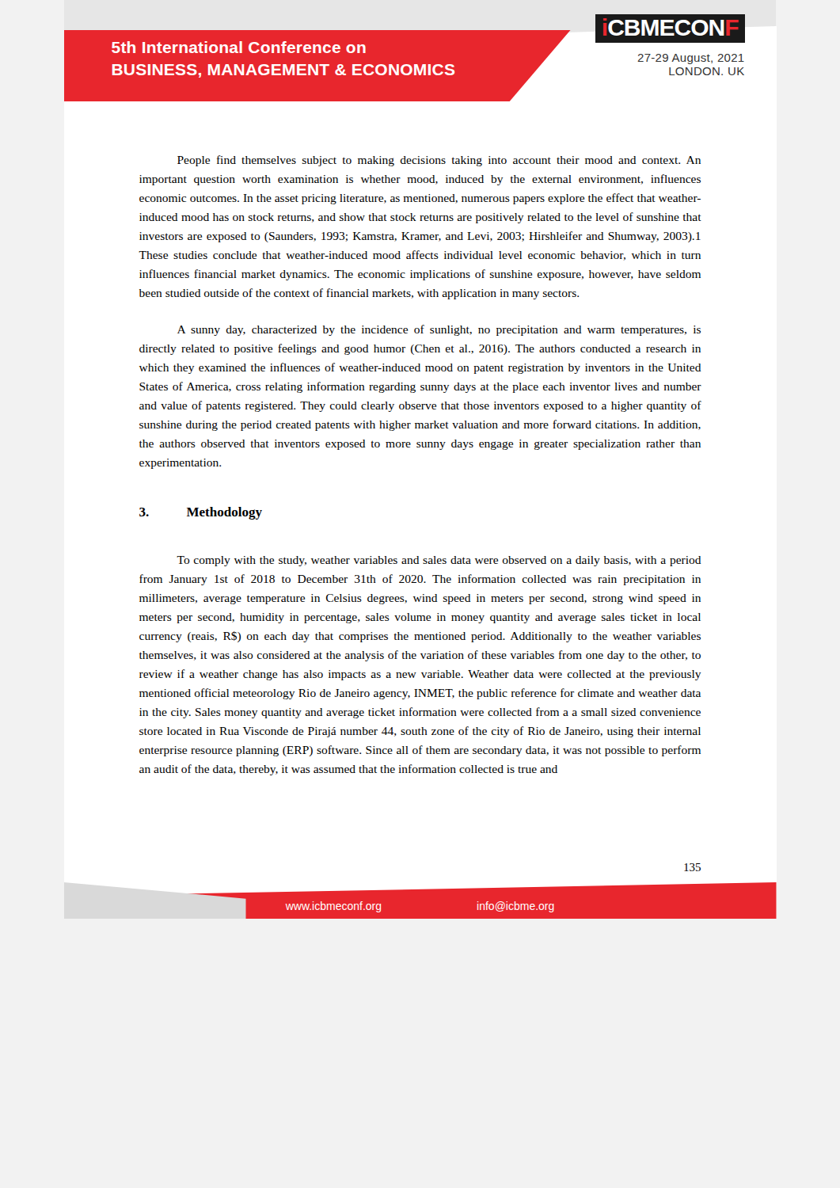5th International Conference on
BUSINESS, MANAGEMENT & ECONOMICS
i CBMECONF
27-29 August, 2021
LONDON. UK
People find themselves subject to making decisions taking into account their mood and context. An important question worth examination is whether mood, induced by the external environment, influences economic outcomes. In the asset pricing literature, as mentioned, numerous papers explore the effect that weather-induced mood has on stock returns, and show that stock returns are positively related to the level of sunshine that investors are exposed to (Saunders, 1993; Kamstra, Kramer, and Levi, 2003; Hirshleifer and Shumway, 2003).1 These studies conclude that weather-induced mood affects individual level economic behavior, which in turn influences financial market dynamics. The economic implications of sunshine exposure, however, have seldom been studied outside of the context of financial markets, with application in many sectors.
A sunny day, characterized by the incidence of sunlight, no precipitation and warm temperatures, is directly related to positive feelings and good humor (Chen et al., 2016). The authors conducted a research in which they examined the influences of weather-induced mood on patent registration by inventors in the United States of America, cross relating information regarding sunny days at the place each inventor lives and number and value of patents registered. They could clearly observe that those inventors exposed to a higher quantity of sunshine during the period created patents with higher market valuation and more forward citations. In addition, the authors observed that inventors exposed to more sunny days engage in greater specialization rather than experimentation.
3. Methodology
To comply with the study, weather variables and sales data were observed on a daily basis, with a period from January 1st of 2018 to December 31th of 2020. The information collected was rain precipitation in millimeters, average temperature in Celsius degrees, wind speed in meters per second, strong wind speed in meters per second, humidity in percentage, sales volume in money quantity and average sales ticket in local currency (reais, R$) on each day that comprises the mentioned period. Additionally to the weather variables themselves, it was also considered at the analysis of the variation of these variables from one day to the other, to review if a weather change has also impacts as a new variable. Weather data were collected at the previously mentioned official meteorology Rio de Janeiro agency, INMET, the public reference for climate and weather data in the city. Sales money quantity and average ticket information were collected from a a small sized convenience store located in Rua Visconde de Pirajá number 44, south zone of the city of Rio de Janeiro, using their internal enterprise resource planning (ERP) software. Since all of them are secondary data, it was not possible to perform an audit of the data, thereby, it was assumed that the information collected is true and
135
www.icbmeconf.org info@icbme.org